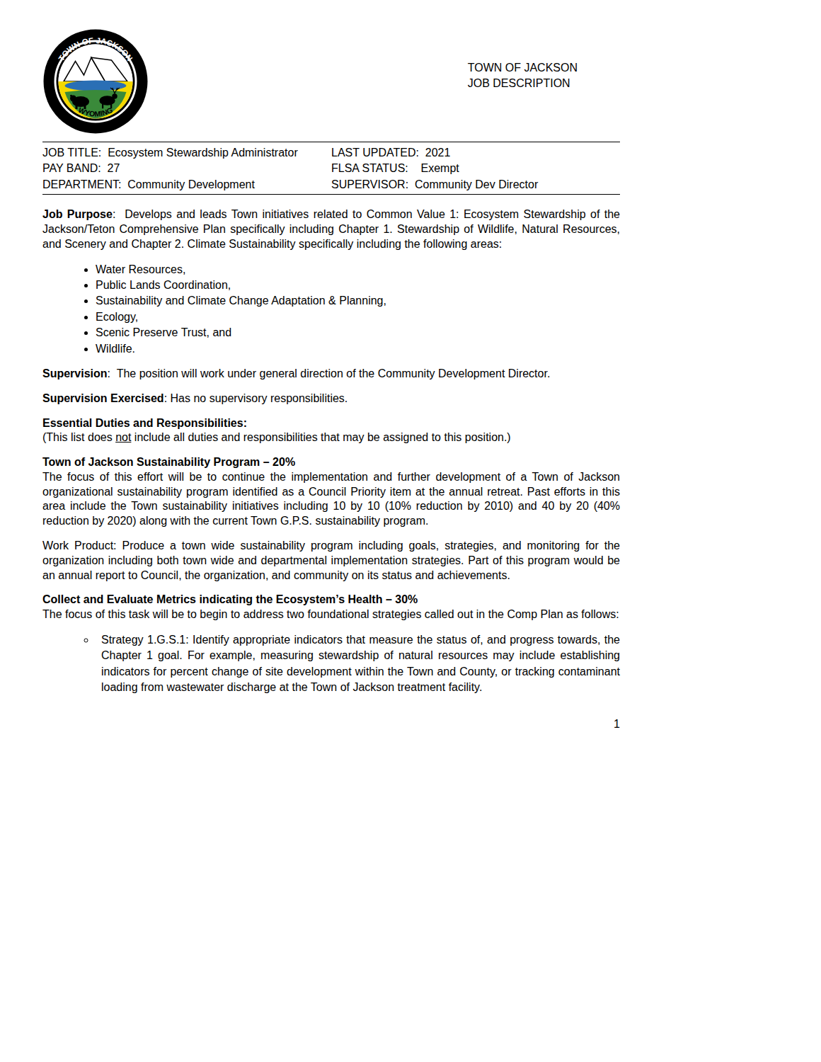TOWN OF JACKSON WYOMING
TOWN OF JACKSON
JOB DESCRIPTION
| JOB TITLE: Ecosystem Stewardship Administrator | LAST UPDATED: 2021 |
| PAY BAND: 27 | FLSA STATUS: Exempt |
| DEPARTMENT: Community Development | SUPERVISOR: Community Dev Director |
Job Purpose: Develops and leads Town initiatives related to Common Value 1: Ecosystem Stewardship of the Jackson/Teton Comprehensive Plan specifically including Chapter 1. Stewardship of Wildlife, Natural Resources, and Scenery and Chapter 2. Climate Sustainability specifically including the following areas:
Water Resources,
Public Lands Coordination,
Sustainability and Climate Change Adaptation & Planning,
Ecology,
Scenic Preserve Trust, and
Wildlife.
Supervision: The position will work under general direction of the Community Development Director.
Supervision Exercised: Has no supervisory responsibilities.
Essential Duties and Responsibilities:
(This list does not include all duties and responsibilities that may be assigned to this position.)
Town of Jackson Sustainability Program – 20%
The focus of this effort will be to continue the implementation and further development of a Town of Jackson organizational sustainability program identified as a Council Priority item at the annual retreat. Past efforts in this area include the Town sustainability initiatives including 10 by 10 (10% reduction by 2010) and 40 by 20 (40% reduction by 2020) along with the current Town G.P.S. sustainability program.
Work Product: Produce a town wide sustainability program including goals, strategies, and monitoring for the organization including both town wide and departmental implementation strategies. Part of this program would be an annual report to Council, the organization, and community on its status and achievements.
Collect and Evaluate Metrics indicating the Ecosystem’s Health – 30%
The focus of this task will be to begin to address two foundational strategies called out in the Comp Plan as follows:
Strategy 1.G.S.1: Identify appropriate indicators that measure the status of, and progress towards, the Chapter 1 goal. For example, measuring stewardship of natural resources may include establishing indicators for percent change of site development within the Town and County, or tracking contaminant loading from wastewater discharge at the Town of Jackson treatment facility.
1